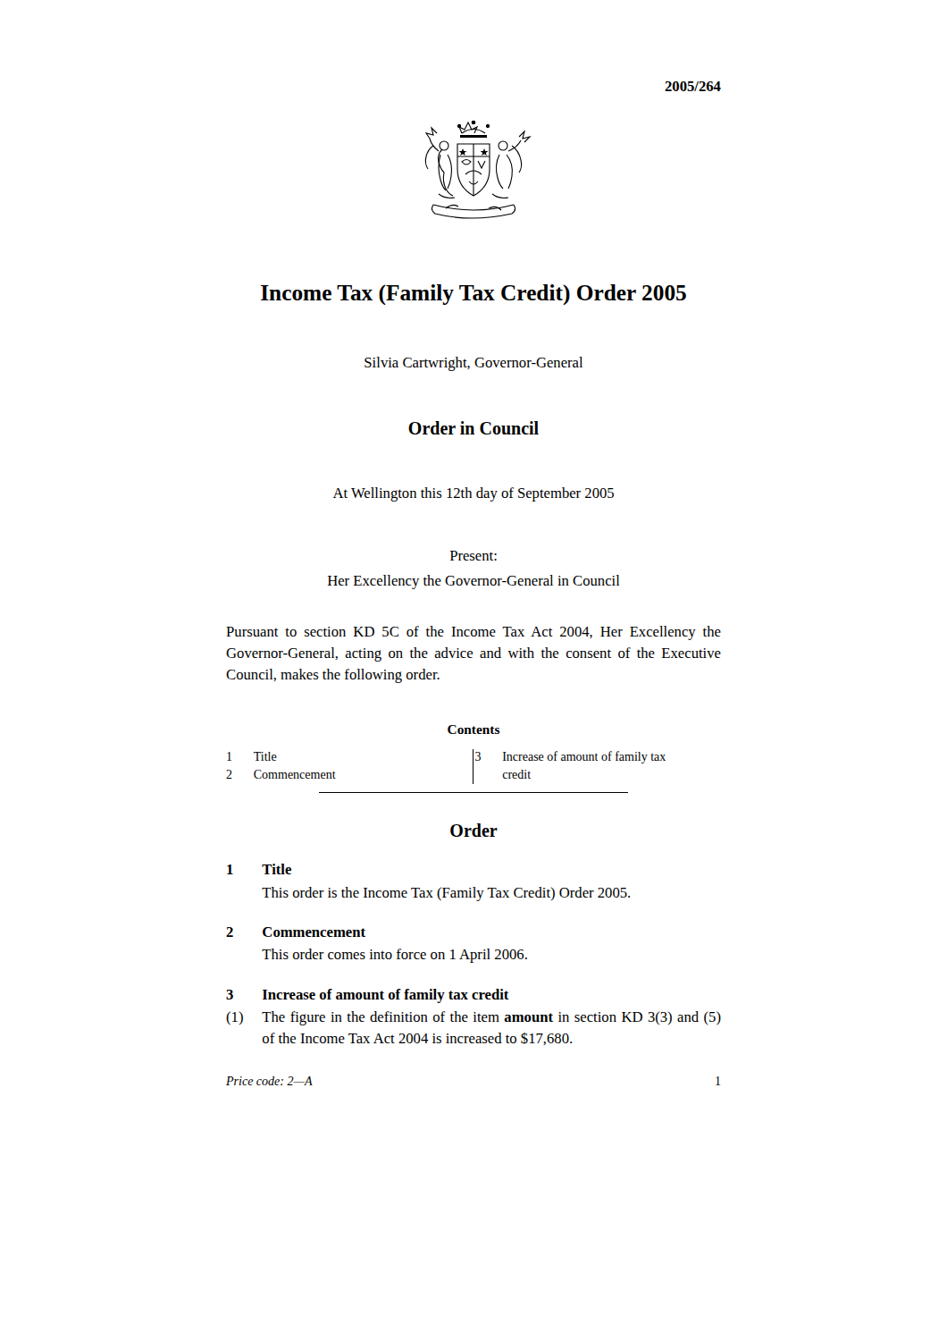2005/264
Income Tax (Family Tax Credit) Order 2005
Silvia Cartwright, Governor-General
Order in Council
At Wellington this 12th day of September 2005
Present:
Her Excellency the Governor-General in Council
Pursuant to section KD 5C of the Income Tax Act 2004, Her Excellency the Governor-General, acting on the advice and with the consent of the Executive Council, makes the following order.
Contents
| 1 | Title | | 3 | Increase of amount of family tax |
| 2 | Commencement | | credit |
Order
1 Title
This order is the Income Tax (Family Tax Credit) Order 2005.
2 Commencement
This order comes into force on 1 April 2006.
3 Increase of amount of family tax credit
(1) The figure in the definition of the item amount in section KD 3(3) and (5) of the Income Tax Act 2004 is increased to $17,680.
Price code: 2—A 1